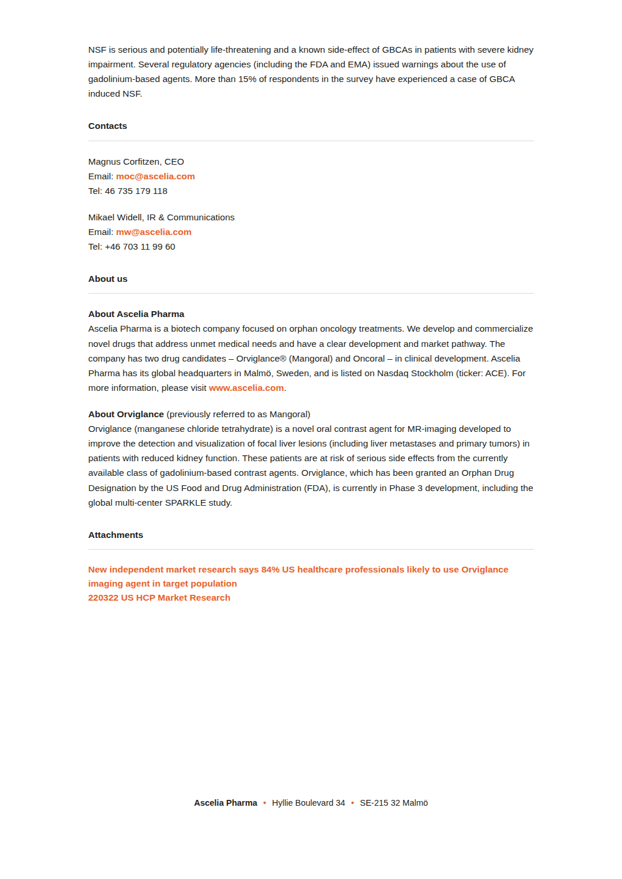NSF is serious and potentially life-threatening and a known side-effect of GBCAs in patients with severe kidney impairment. Several regulatory agencies (including the FDA and EMA) issued warnings about the use of gadolinium-based agents. More than 15% of respondents in the survey have experienced a case of GBCA induced NSF.
Contacts
Magnus Corfitzen, CEO
Email: moc@ascelia.com
Tel: 46 735 179 118
Mikael Widell, IR & Communications
Email: mw@ascelia.com
Tel: +46 703 11 99 60
About us
About Ascelia Pharma
Ascelia Pharma is a biotech company focused on orphan oncology treatments. We develop and commercialize novel drugs that address unmet medical needs and have a clear development and market pathway. The company has two drug candidates – Orviglance® (Mangoral) and Oncoral – in clinical development. Ascelia Pharma has its global headquarters in Malmö, Sweden, and is listed on Nasdaq Stockholm (ticker: ACE). For more information, please visit www.ascelia.com.
About Orviglance (previously referred to as Mangoral)
Orviglance (manganese chloride tetrahydrate) is a novel oral contrast agent for MR-imaging developed to improve the detection and visualization of focal liver lesions (including liver metastases and primary tumors) in patients with reduced kidney function. These patients are at risk of serious side effects from the currently available class of gadolinium-based contrast agents. Orviglance, which has been granted an Orphan Drug Designation by the US Food and Drug Administration (FDA), is currently in Phase 3 development, including the global multi-center SPARKLE study.
Attachments
New independent market research says 84% US healthcare professionals likely to use Orviglance imaging agent in target population 220322 US HCP Market Research
Ascelia Pharma•Hyllie Boulevard 34•SE-215 32 Malmö